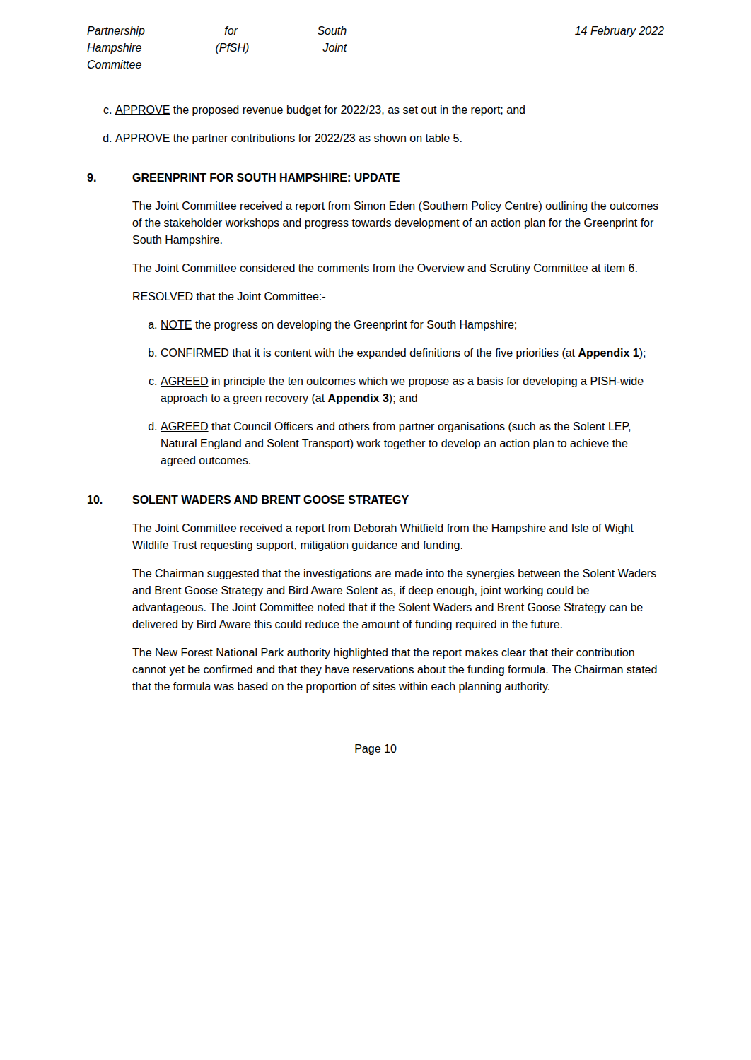Partnership for South
Hampshire(PfSH) Joint
Committee
14 February 2022
APPROVE the proposed revenue budget for 2022/23, as set out in the report; and
APPROVE the partner contributions for 2022/23 as shown on table 5.
9.
GREENPRINT FOR SOUTH HAMPSHIRE: UPDATE
The Joint Committee received a report from Simon Eden (Southern Policy Centre) outlining the outcomes of the stakeholder workshops and progress towards development of an action plan for the Greenprint for South Hampshire.
The Joint Committee considered the comments from the Overview and Scrutiny Committee at item 6.
RESOLVED that the Joint Committee:-
NOTE the progress on developing the Greenprint for South Hampshire;
CONFIRMED that it is content with the expanded definitions of the five priorities (at Appendix 1);
AGREED in principle the ten outcomes which we propose as a basis for developing a PfSH-wide approach to a green recovery (at Appendix 3); and
AGREED that Council Officers and others from partner organisations (such as the Solent LEP, Natural England and Solent Transport) work together to develop an action plan to achieve the agreed outcomes.
10.
SOLENT WADERS AND BRENT GOOSE STRATEGY
The Joint Committee received a report from Deborah Whitfield from the Hampshire and Isle of Wight Wildlife Trust requesting support, mitigation guidance and funding.
The Chairman suggested that the investigations are made into the synergies between the Solent Waders and Brent Goose Strategy and Bird Aware Solent as, if deep enough, joint working could be advantageous. The Joint Committee noted that if the Solent Waders and Brent Goose Strategy can be delivered by Bird Aware this could reduce the amount of funding required in the future.
The New Forest National Park authority highlighted that the report makes clear that their contribution cannot yet be confirmed and that they have reservations about the funding formula. The Chairman stated that the formula was based on the proportion of sites within each planning authority.
Page 10